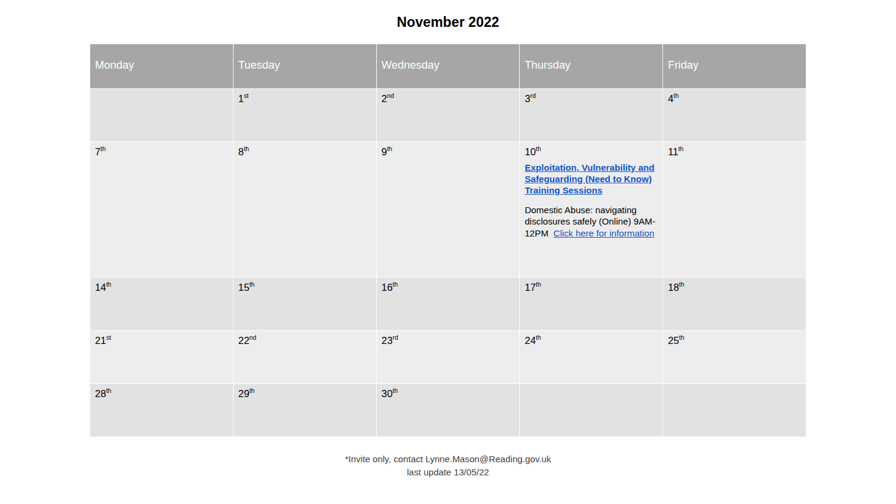November 2022
| Monday | Tuesday | Wednesday | Thursday | Friday |
| --- | --- | --- | --- | --- |
| | 1 st | 2 nd | 3 rd | 4 th |
| 7 th | 8 th | 9 th | 10 th Exploitation, Vulnerability and Safeguarding (Need to Know) Training Sessions Domestic Abuse: navigating disclosures safely (Online) 9AM-12PM Click here for information | 11 th |
| 14 th | 15 th | 16 th | 17 th | 18 th |
| 21 st | 22 nd | 23 rd | 24 th | 25 th |
| 28 th | 29 th | 30 th | | |
*Invite only, contact Lynne.Mason@Reading.gov.uk
last update 13/05/22